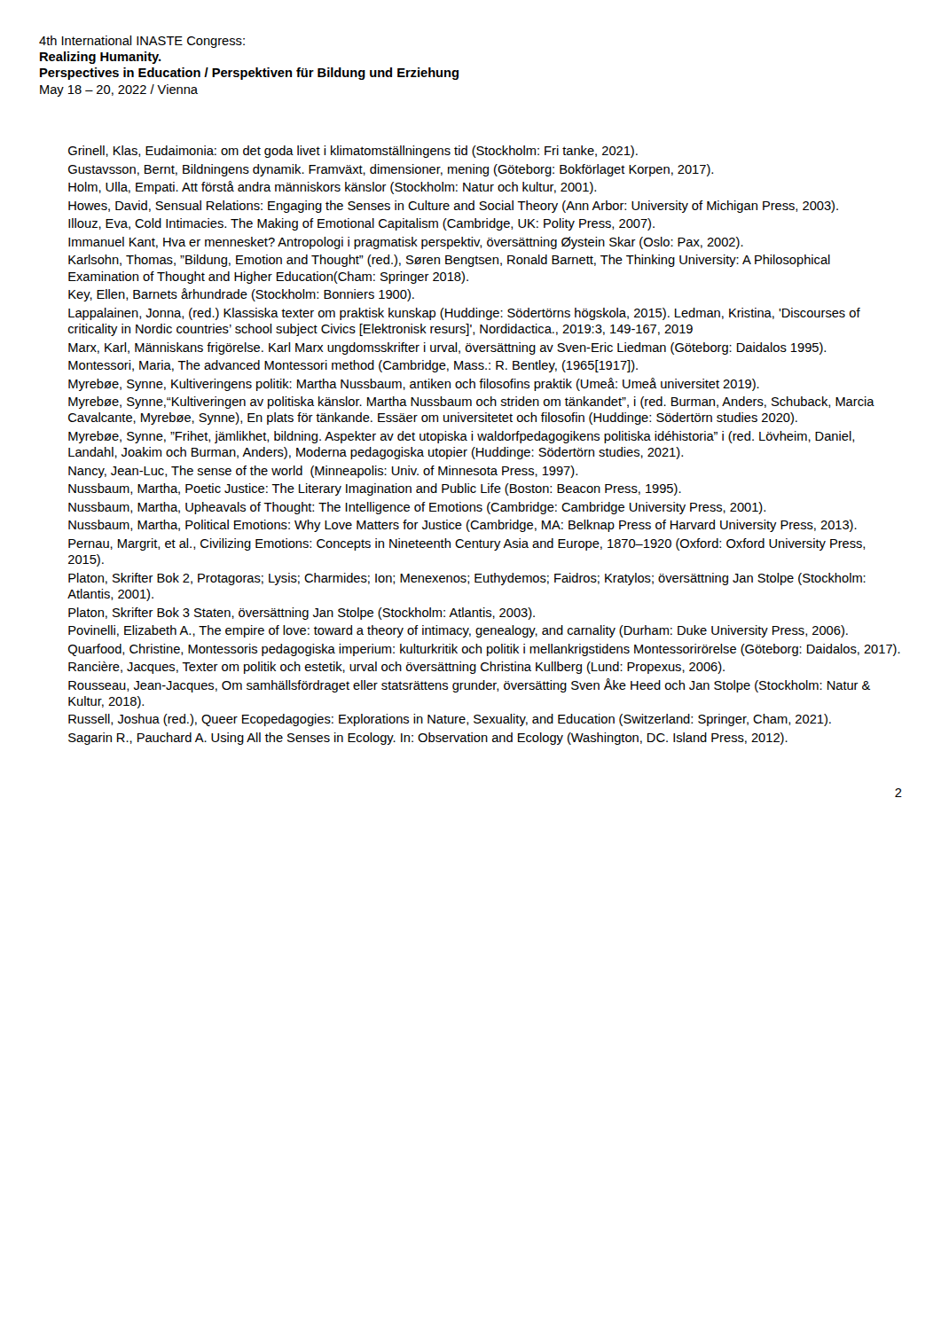4th International INASTE Congress:
Realizing Humanity.
Perspectives in Education / Perspektiven für Bildung und Erziehung
May 18 – 20, 2022 / Vienna
Grinell, Klas, Eudaimonia: om det goda livet i klimatomställningens tid (Stockholm: Fri tanke, 2021).
Gustavsson, Bernt, Bildningens dynamik. Framväxt, dimensioner, mening (Göteborg: Bokförlaget Korpen, 2017).
Holm, Ulla, Empati. Att förstå andra människors känslor (Stockholm: Natur och kultur, 2001).
Howes, David, Sensual Relations: Engaging the Senses in Culture and Social Theory (Ann Arbor: University of Michigan Press, 2003).
Illouz, Eva, Cold Intimacies. The Making of Emotional Capitalism (Cambridge, UK: Polity Press, 2007).
Immanuel Kant, Hva er mennesket? Antropologi i pragmatisk perspektiv, översättning Øystein Skar (Oslo: Pax, 2002).
Karlsohn, Thomas, ”Bildung, Emotion and Thought” (red.), Søren Bengtsen, Ronald Barnett, The Thinking University: A Philosophical Examination of Thought and Higher Education(Cham: Springer 2018).
Key, Ellen, Barnets århundrade (Stockholm: Bonniers 1900).
Lappalainen, Jonna, (red.) Klassiska texter om praktisk kunskap (Huddinge: Södertörns högskola, 2015). Ledman, Kristina, 'Discourses of criticality in Nordic countries’ school subject Civics [Elektronisk resurs]', Nordidactica., 2019:3, 149-167, 2019
Marx, Karl, Människans frigörelse. Karl Marx ungdomsskrifter i urval, översättning av Sven-Eric Liedman (Göteborg: Daidalos 1995).
Montessori, Maria, The advanced Montessori method (Cambridge, Mass.: R. Bentley, (1965[1917]).
Myrebøe, Synne, Kultiveringens politik: Martha Nussbaum, antiken och filosofins praktik (Umeå: Umeå universitet 2019).
Myrebøe, Synne,“Kultiveringen av politiska känslor. Martha Nussbaum och striden om tänkandet”, i (red. Burman, Anders, Schuback, Marcia Cavalcante, Myrebøe, Synne), En plats för tänkande. Essäer om universitetet och filosofin (Huddinge: Södertörn studies 2020).
Myrebøe, Synne, ”Frihet, jämlikhet, bildning. Aspekter av det utopiska i waldorfpedagogikens politiska idéhistoria” i (red. Lövheim, Daniel, Landahl, Joakim och Burman, Anders), Moderna pedagogiska utopier (Huddinge: Södertörn studies, 2021).
Nancy, Jean-Luc, The sense of the world (Minneapolis: Univ. of Minnesota Press, 1997).
Nussbaum, Martha, Poetic Justice: The Literary Imagination and Public Life (Boston: Beacon Press, 1995).
Nussbaum, Martha, Upheavals of Thought: The Intelligence of Emotions (Cambridge: Cambridge University Press, 2001).
Nussbaum, Martha, Political Emotions: Why Love Matters for Justice (Cambridge, MA: Belknap Press of Harvard University Press, 2013).
Pernau, Margrit, et al., Civilizing Emotions: Concepts in Nineteenth Century Asia and Europe, 1870–1920 (Oxford: Oxford University Press, 2015).
Platon, Skrifter Bok 2, Protagoras; Lysis; Charmides; Ion; Menexenos; Euthydemos; Faidros; Kratylos; översättning Jan Stolpe (Stockholm: Atlantis, 2001).
Platon, Skrifter Bok 3 Staten, översättning Jan Stolpe (Stockholm: Atlantis, 2003).
Povinelli, Elizabeth A., The empire of love: toward a theory of intimacy, genealogy, and carnality (Durham: Duke University Press, 2006).
Quarfood, Christine, Montessoris pedagogiska imperium: kulturkritik och politik i mellankrigstidens Montessorirörelse (Göteborg: Daidalos, 2017).
Rancière, Jacques, Texter om politik och estetik, urval och översättning Christina Kullberg (Lund: Propexus, 2006).
Rousseau, Jean-Jacques, Om samhällsfördraget eller statsrättens grunder, översätting Sven Åke Heed och Jan Stolpe (Stockholm: Natur & Kultur, 2018).
Russell, Joshua (red.), Queer Ecopedagogies: Explorations in Nature, Sexuality, and Education (Switzerland: Springer, Cham, 2021).
Sagarin R., Pauchard A. Using All the Senses in Ecology. In: Observation and Ecology (Washington, DC. Island Press, 2012).
2